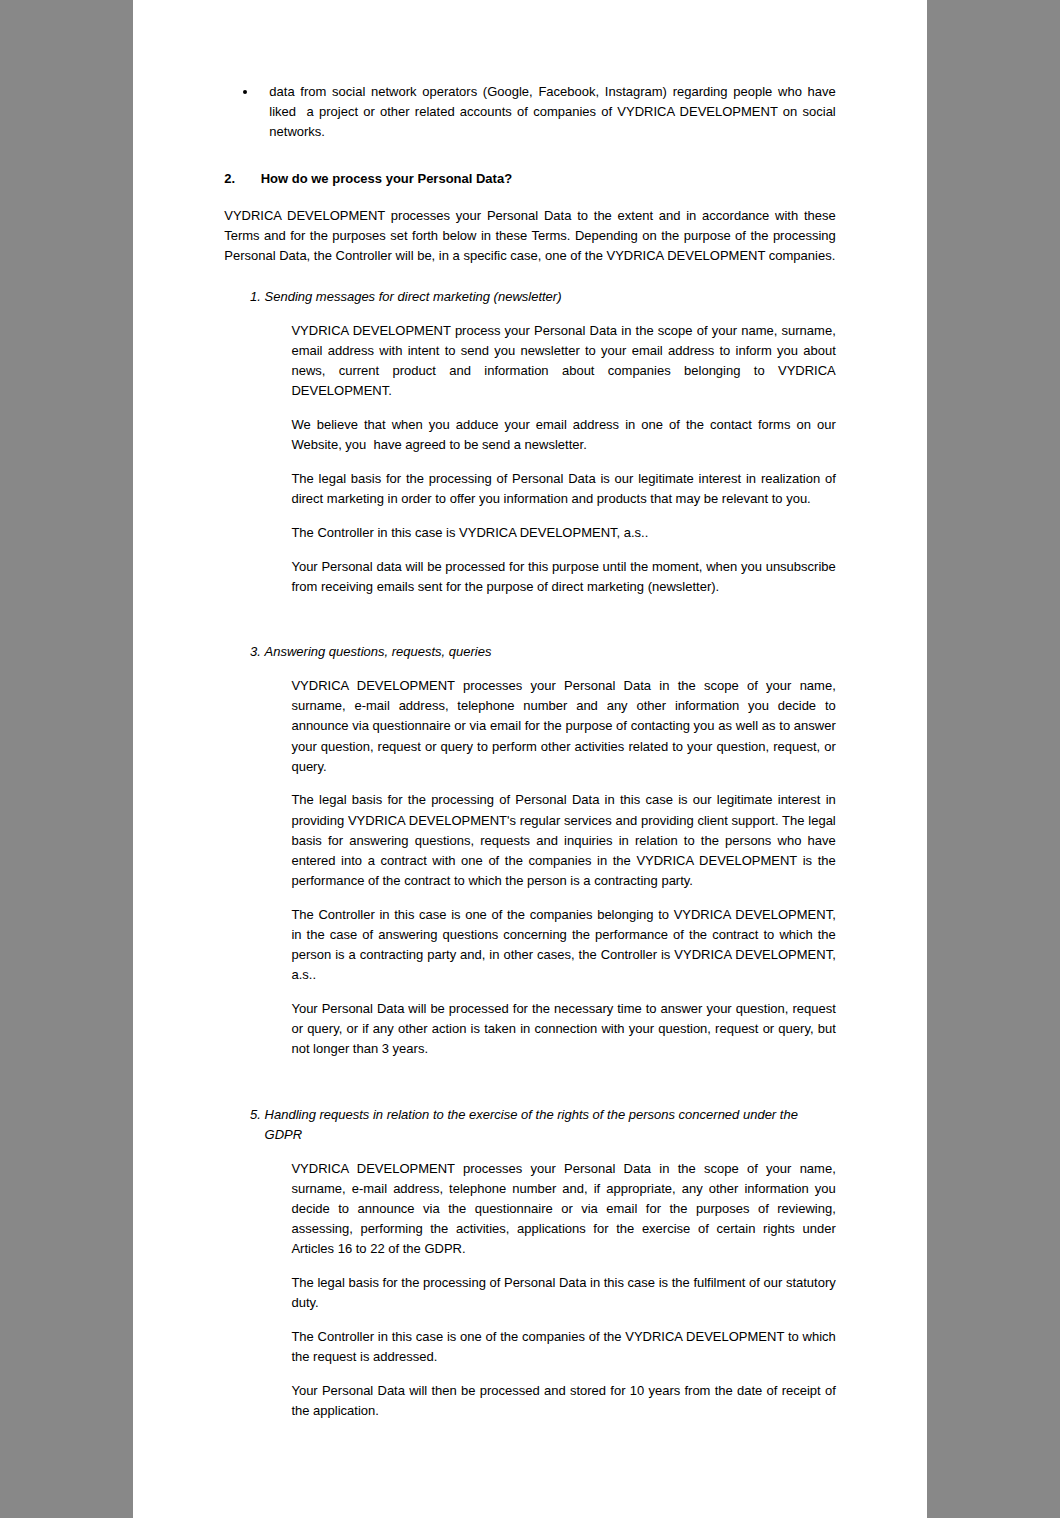data from social network operators (Google, Facebook, Instagram) regarding people who have liked a project or other related accounts of companies of VYDRICA DEVELOPMENT on social networks.
2. How do we process your Personal Data?
VYDRICA DEVELOPMENT processes your Personal Data to the extent and in accordance with these Terms and for the purposes set forth below in these Terms. Depending on the purpose of the processing Personal Data, the Controller will be, in a specific case, one of the VYDRICA DEVELOPMENT companies.
Sending messages for direct marketing (newsletter)
VYDRICA DEVELOPMENT process your Personal Data in the scope of your name, surname, email address with intent to send you newsletter to your email address to inform you about news, current product and information about companies belonging to VYDRICA DEVELOPMENT.
We believe that when you adduce your email address in one of the contact forms on our Website, you have agreed to be send a newsletter.
The legal basis for the processing of Personal Data is our legitimate interest in realization of direct marketing in order to offer you information and products that may be relevant to you.
The Controller in this case is VYDRICA DEVELOPMENT, a.s..
Your Personal data will be processed for this purpose until the moment, when you unsubscribe from receiving emails sent for the purpose of direct marketing (newsletter).
Answering questions, requests, queries
VYDRICA DEVELOPMENT processes your Personal Data in the scope of your name, surname, e-mail address, telephone number and any other information you decide to announce via questionnaire or via email for the purpose of contacting you as well as to answer your question, request or query to perform other activities related to your question, request, or query.
The legal basis for the processing of Personal Data in this case is our legitimate interest in providing VYDRICA DEVELOPMENT's regular services and providing client support. The legal basis for answering questions, requests and inquiries in relation to the persons who have entered into a contract with one of the companies in the VYDRICA DEVELOPMENT is the performance of the contract to which the person is a contracting party.
The Controller in this case is one of the companies belonging to VYDRICA DEVELOPMENT, in the case of answering questions concerning the performance of the contract to which the person is a contracting party and, in other cases, the Controller is VYDRICA DEVELOPMENT, a.s..
Your Personal Data will be processed for the necessary time to answer your question, request or query, or if any other action is taken in connection with your question, request or query, but not longer than 3 years.
Handling requests in relation to the exercise of the rights of the persons concerned under the GDPR
VYDRICA DEVELOPMENT processes your Personal Data in the scope of your name, surname, e-mail address, telephone number and, if appropriate, any other information you decide to announce via the questionnaire or via email for the purposes of reviewing, assessing, performing the activities, applications for the exercise of certain rights under Articles 16 to 22 of the GDPR.
The legal basis for the processing of Personal Data in this case is the fulfilment of our statutory duty.
The Controller in this case is one of the companies of the VYDRICA DEVELOPMENT to which the request is addressed.
Your Personal Data will then be processed and stored for 10 years from the date of receipt of the application.